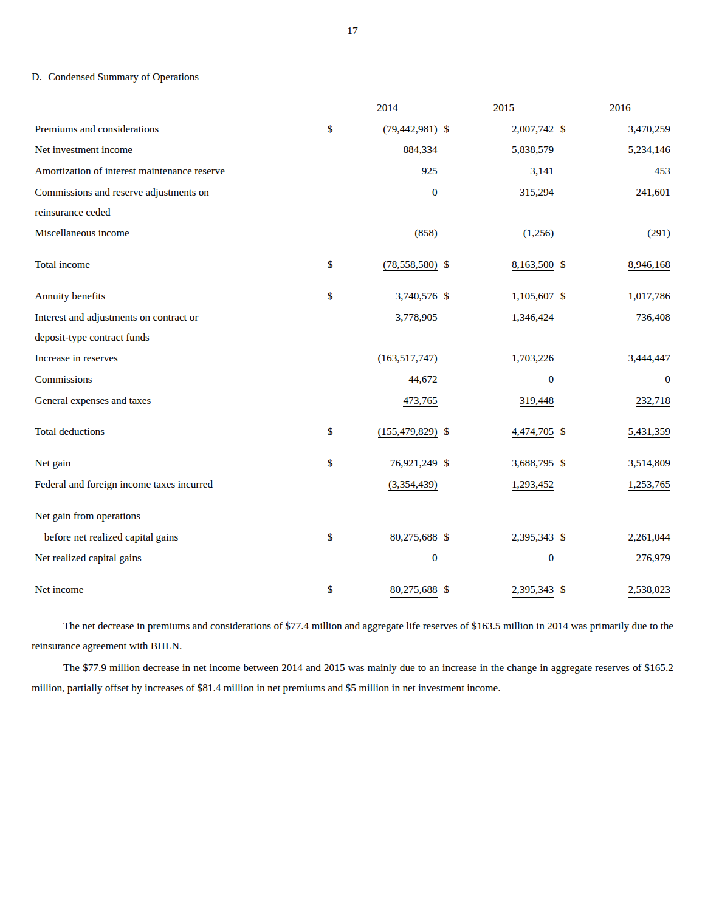17
D. Condensed Summary of Operations
| | | 2014 | | 2015 | | 2016 |
| --- | --- | --- | --- | --- | --- | --- |
| Premiums and considerations | $ | (79,442,981) | $ | 2,007,742 | $ | 3,470,259 |
| Net investment income | | 884,334 | | 5,838,579 | | 5,234,146 |
| Amortization of interest maintenance reserve | | 925 | | 3,141 | | 453 |
| Commissions and reserve adjustments on reinsurance ceded | | 0 | | 315,294 | | 241,601 |
| Miscellaneous income | | (858) | | (1,256) | | (291) |
| Total income | $ | (78,558,580) | $ | 8,163,500 | $ | 8,946,168 |
| Annuity benefits | $ | 3,740,576 | $ | 1,105,607 | $ | 1,017,786 |
| Interest and adjustments on contract or deposit-type contract funds | | 3,778,905 | | 1,346,424 | | 736,408 |
| Increase in reserves | | (163,517,747) | | 1,703,226 | | 3,444,447 |
| Commissions | | 44,672 | | 0 | | 0 |
| General expenses and taxes | | 473,765 | | 319,448 | | 232,718 |
| Total deductions | $ | (155,479,829) | $ | 4,474,705 | $ | 5,431,359 |
| Net gain | $ | 76,921,249 | $ | 3,688,795 | $ | 3,514,809 |
| Federal and foreign income taxes incurred | | (3,354,439) | | 1,293,452 | | 1,253,765 |
| Net gain from operations | | | | | | |
| before net realized capital gains | $ | 80,275,688 | $ | 2,395,343 | $ | 2,261,044 |
| Net realized capital gains | | 0 | | 0 | | 276,979 |
| Net income | $ | 80,275,688 | $ | 2,395,343 | $ | 2,538,023 |
The net decrease in premiums and considerations of $77.4 million and aggregate life reserves of $163.5 million in 2014 was primarily due to the reinsurance agreement with BHLN.
The $77.9 million decrease in net income between 2014 and 2015 was mainly due to an increase in the change in aggregate reserves of $165.2 million, partially offset by increases of $81.4 million in net premiums and $5 million in net investment income.